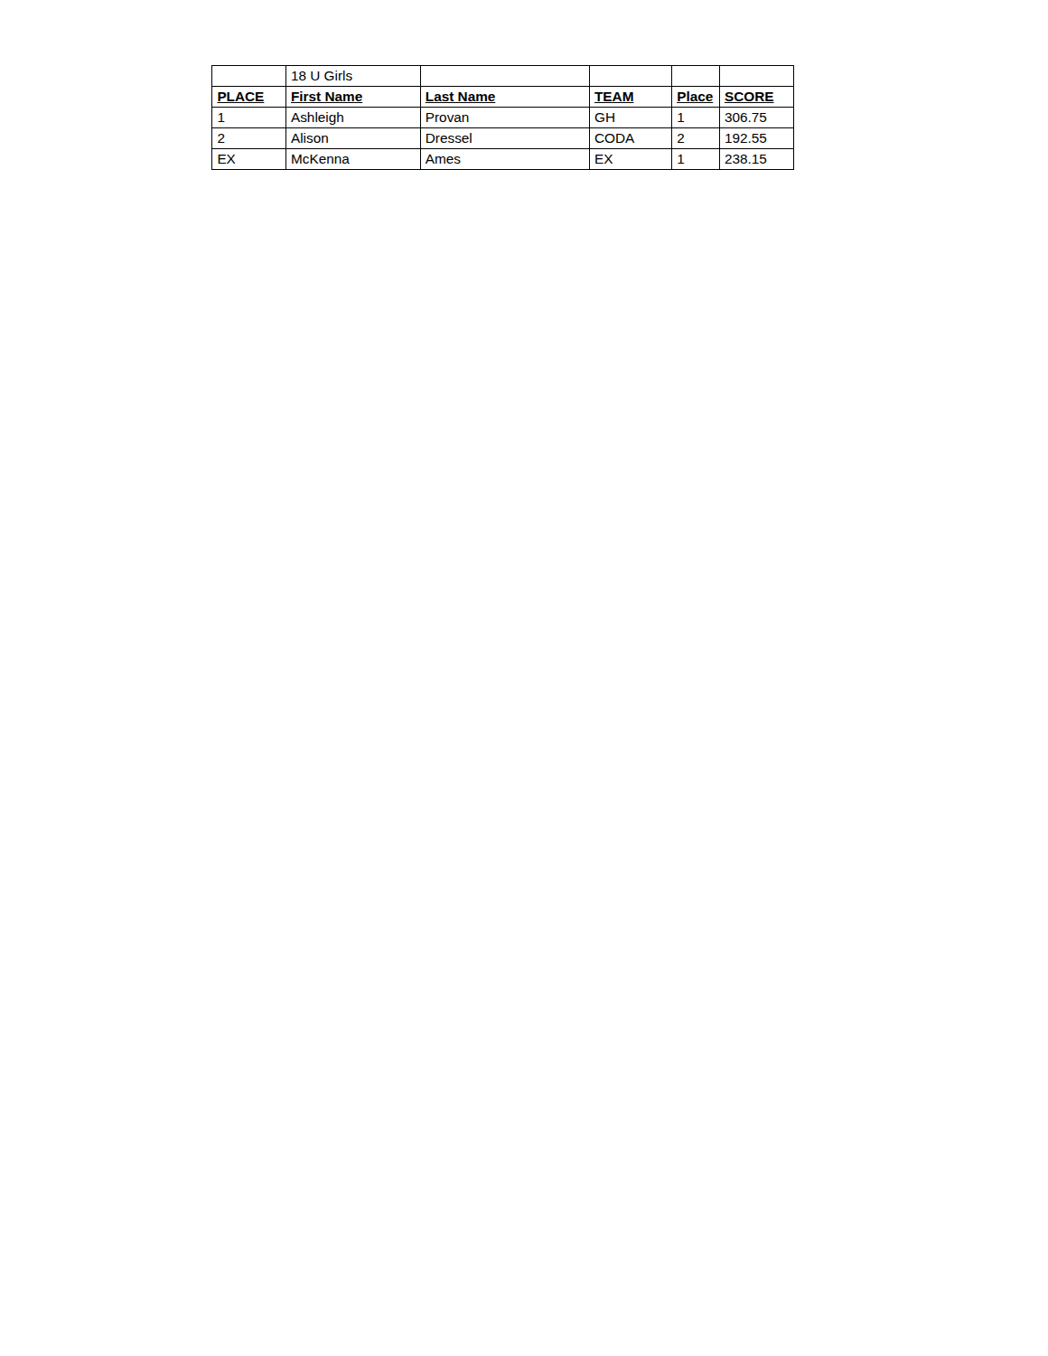| | 18 U Girls | | | | |
| PLACE | First Name | Last Name | TEAM | Place | SCORE |
| 1 | Ashleigh | Provan | GH | 1 | 306.75 |
| 2 | Alison | Dressel | CODA | 2 | 192.55 |
| EX | McKenna | Ames | EX | 1 | 238.15 |